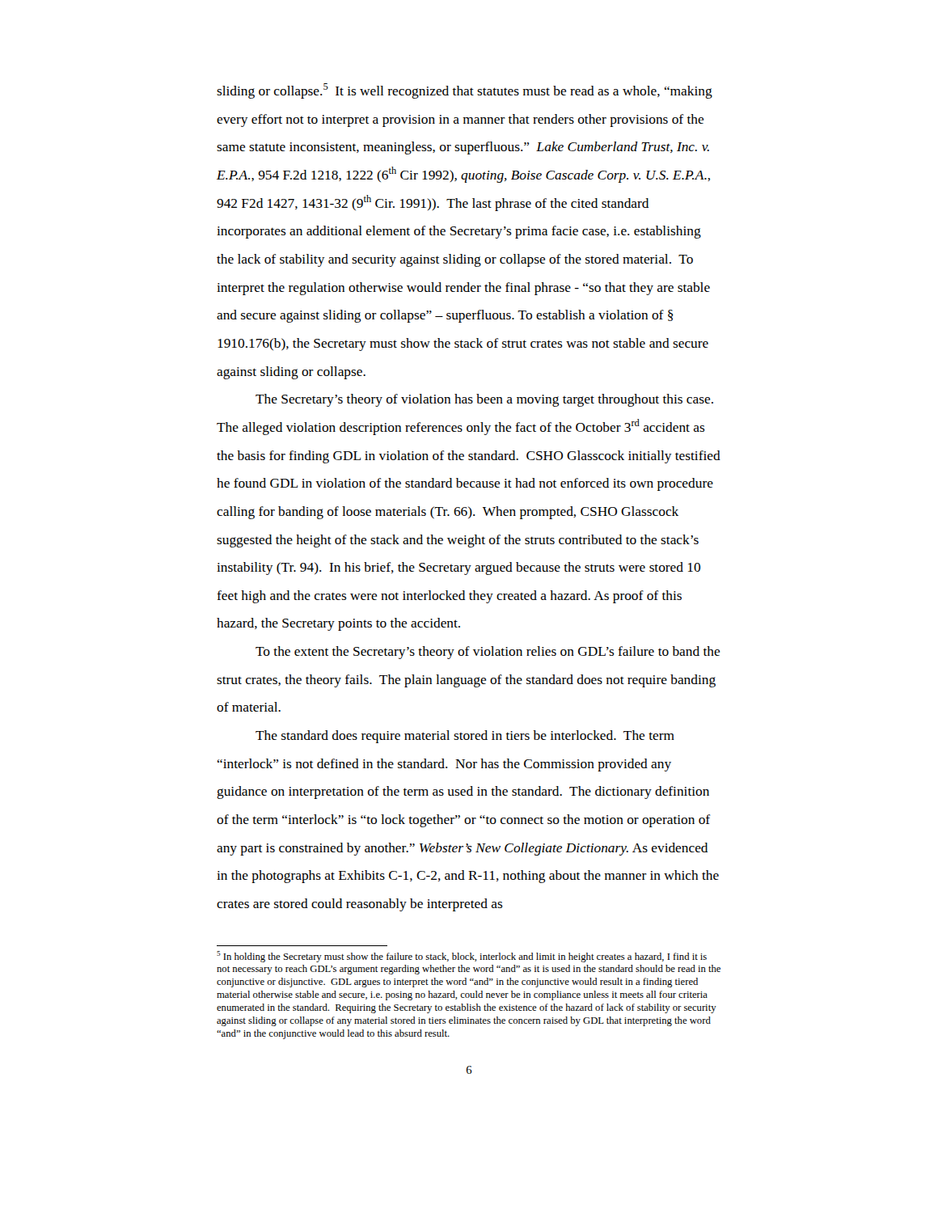sliding or collapse.5 It is well recognized that statutes must be read as a whole, “making every effort not to interpret a provision in a manner that renders other provisions of the same statute inconsistent, meaningless, or superfluous.” Lake Cumberland Trust, Inc. v. E.P.A., 954 F.2d 1218, 1222 (6th Cir 1992), quoting, Boise Cascade Corp. v. U.S. E.P.A., 942 F2d 1427, 1431-32 (9th Cir. 1991)). The last phrase of the cited standard incorporates an additional element of the Secretary’s prima facie case, i.e. establishing the lack of stability and security against sliding or collapse of the stored material. To interpret the regulation otherwise would render the final phrase - “so that they are stable and secure against sliding or collapse” – superfluous. To establish a violation of § 1910.176(b), the Secretary must show the stack of strut crates was not stable and secure against sliding or collapse.
The Secretary’s theory of violation has been a moving target throughout this case. The alleged violation description references only the fact of the October 3rd accident as the basis for finding GDL in violation of the standard. CSHO Glasscock initially testified he found GDL in violation of the standard because it had not enforced its own procedure calling for banding of loose materials (Tr. 66). When prompted, CSHO Glasscock suggested the height of the stack and the weight of the struts contributed to the stack’s instability (Tr. 94). In his brief, the Secretary argued because the struts were stored 10 feet high and the crates were not interlocked they created a hazard. As proof of this hazard, the Secretary points to the accident.
To the extent the Secretary’s theory of violation relies on GDL’s failure to band the strut crates, the theory fails. The plain language of the standard does not require banding of material.
The standard does require material stored in tiers be interlocked. The term “interlock” is not defined in the standard. Nor has the Commission provided any guidance on interpretation of the term as used in the standard. The dictionary definition of the term “interlock” is “to lock together” or “to connect so the motion or operation of any part is constrained by another.” Webster’s New Collegiate Dictionary. As evidenced in the photographs at Exhibits C-1, C-2, and R-11, nothing about the manner in which the crates are stored could reasonably be interpreted as
5 In holding the Secretary must show the failure to stack, block, interlock and limit in height creates a hazard, I find it is not necessary to reach GDL’s argument regarding whether the word “and” as it is used in the standard should be read in the conjunctive or disjunctive. GDL argues to interpret the word “and” in the conjunctive would result in a finding tiered material otherwise stable and secure, i.e. posing no hazard, could never be in compliance unless it meets all four criteria enumerated in the standard. Requiring the Secretary to establish the existence of the hazard of lack of stability or security against sliding or collapse of any material stored in tiers eliminates the concern raised by GDL that interpreting the word “and” in the conjunctive would lead to this absurd result.
6